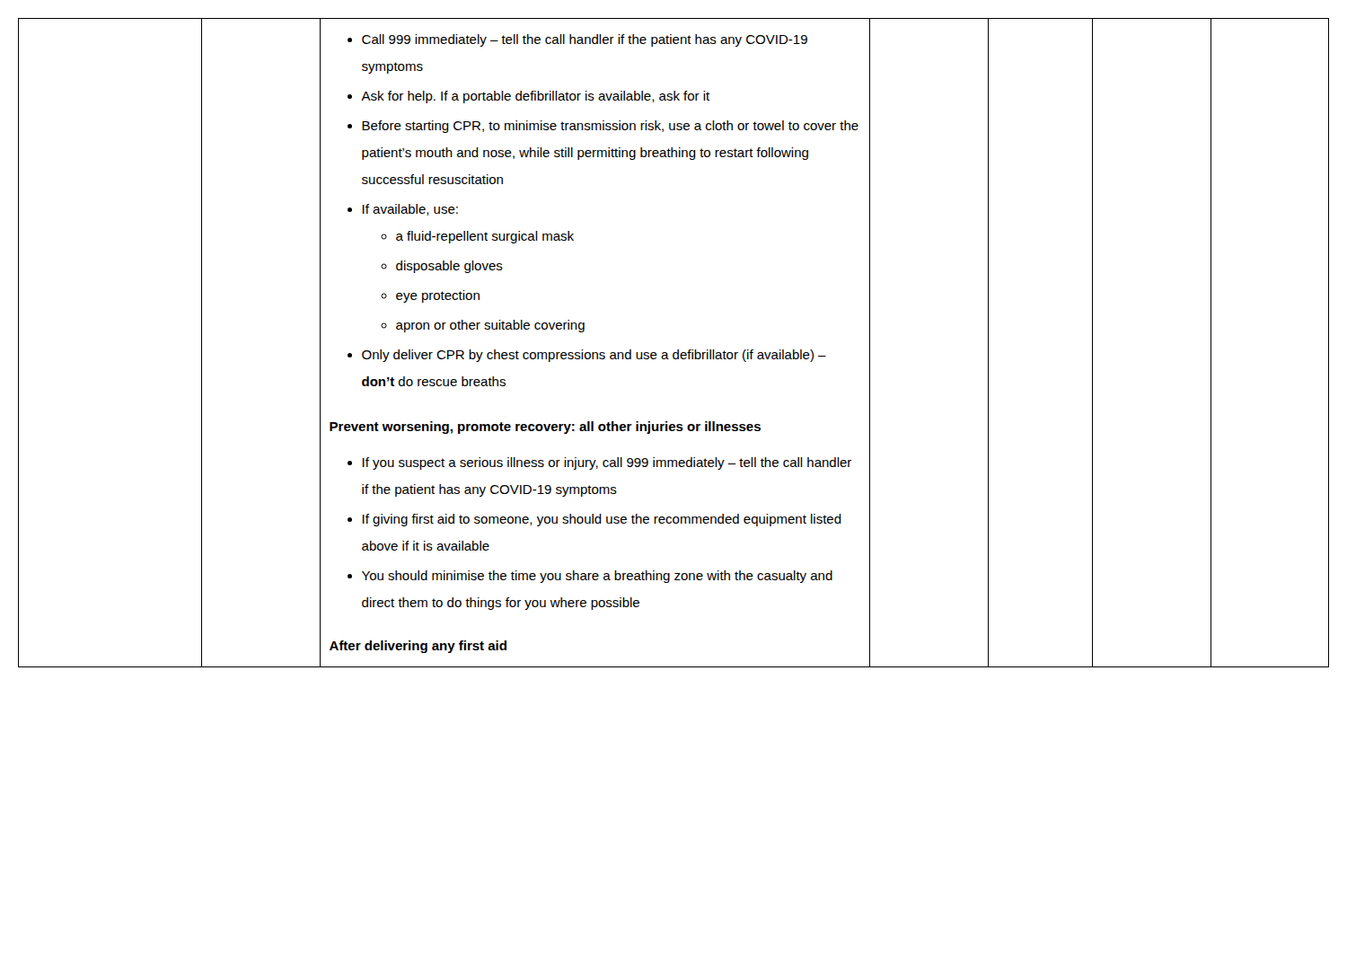| | | Call 999 immediately – tell the call handler if the patient has any COVID-19 symptoms Ask for help. If a portable defibrillator is available, ask for it Before starting CPR, to minimise transmission risk, use a cloth or towel to cover the patient’s mouth and nose, while still permitting breathing to restart following successful resuscitation If available, use: a fluid-repellent surgical mask disposable gloves eye protection apron or other suitable covering Only deliver CPR by chest compressions and use a defibrillator (if available) – don’t do rescue breaths Prevent worsening, promote recovery: all other injuries or illnesses If you suspect a serious illness or injury, call 999 immediately – tell the call handler if the patient has any COVID-19 symptoms If giving first aid to someone, you should use the recommended equipment listed above if it is available You should minimise the time you share a breathing zone with the casualty and direct them to do things for you where possible After delivering any first aid | | | | |